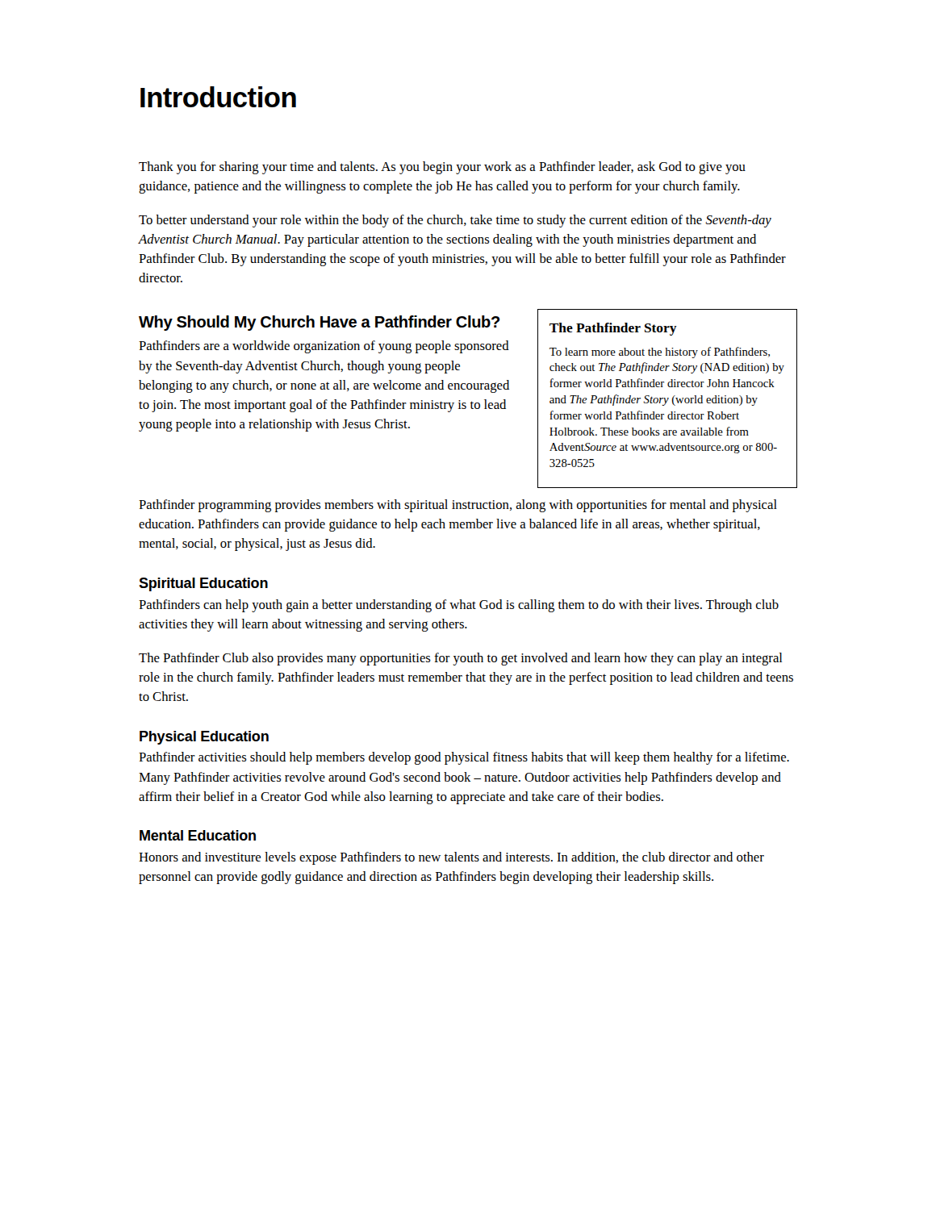Introduction
Thank you for sharing your time and talents. As you begin your work as a Pathfinder leader, ask God to give you guidance, patience and the willingness to complete the job He has called you to perform for your church family.
To better understand your role within the body of the church, take time to study the current edition of the Seventh-day Adventist Church Manual. Pay particular attention to the sections dealing with the youth ministries department and Pathfinder Club. By understanding the scope of youth ministries, you will be able to better fulfill your role as Pathfinder director.
The Pathfinder Story
To learn more about the history of Pathfinders, check out The Pathfinder Story (NAD edition) by former world Pathfinder director John Hancock and The Pathfinder Story (world edition) by former world Pathfinder director Robert Holbrook. These books are available from AdventSource at www.adventsource.org or 800-328-0525
Why Should My Church Have a Pathfinder Club?
Pathfinders are a worldwide organization of young people sponsored by the Seventh-day Adventist Church, though young people belonging to any church, or none at all, are welcome and encouraged to join. The most important goal of the Pathfinder ministry is to lead young people into a relationship with Jesus Christ.
Pathfinder programming provides members with spiritual instruction, along with opportunities for mental and physical education. Pathfinders can provide guidance to help each member live a balanced life in all areas, whether spiritual, mental, social, or physical, just as Jesus did.
Spiritual Education
Pathfinders can help youth gain a better understanding of what God is calling them to do with their lives. Through club activities they will learn about witnessing and serving others.
The Pathfinder Club also provides many opportunities for youth to get involved and learn how they can play an integral role in the church family. Pathfinder leaders must remember that they are in the perfect position to lead children and teens to Christ.
Physical Education
Pathfinder activities should help members develop good physical fitness habits that will keep them healthy for a lifetime. Many Pathfinder activities revolve around God's second book – nature. Outdoor activities help Pathfinders develop and affirm their belief in a Creator God while also learning to appreciate and take care of their bodies.
Mental Education
Honors and investiture levels expose Pathfinders to new talents and interests. In addition, the club director and other personnel can provide godly guidance and direction as Pathfinders begin developing their leadership skills.